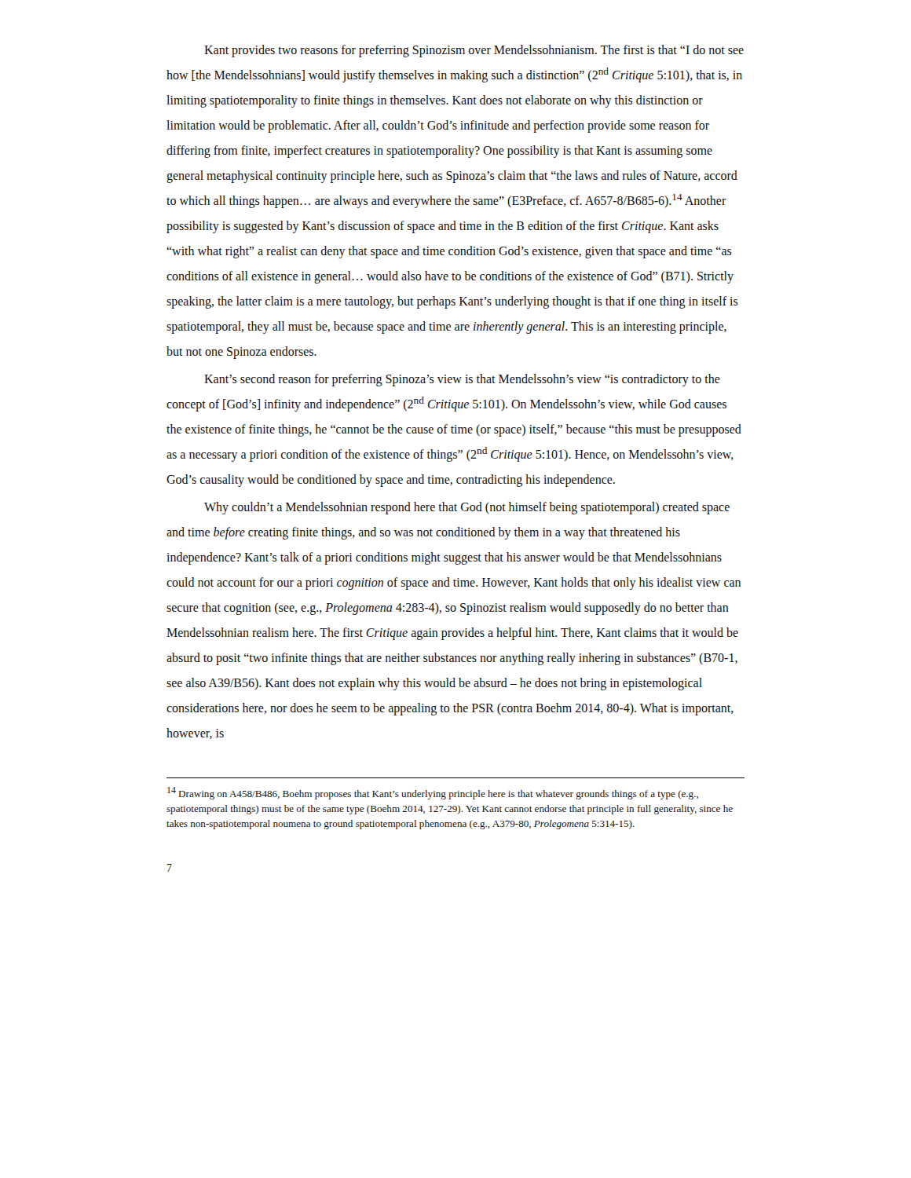Kant provides two reasons for preferring Spinozism over Mendelssohnianism. The first is that “I do not see how [the Mendelssohnians] would justify themselves in making such a distinction” (2nd Critique 5:101), that is, in limiting spatiotemporality to finite things in themselves. Kant does not elaborate on why this distinction or limitation would be problematic. After all, couldn’t God’s infinitude and perfection provide some reason for differing from finite, imperfect creatures in spatiotemporality? One possibility is that Kant is assuming some general metaphysical continuity principle here, such as Spinoza’s claim that “the laws and rules of Nature, accord to which all things happen… are always and everywhere the same” (E3Preface, cf. A657-8/B685-6).14 Another possibility is suggested by Kant’s discussion of space and time in the B edition of the first Critique. Kant asks “with what right” a realist can deny that space and time condition God’s existence, given that space and time “as conditions of all existence in general… would also have to be conditions of the existence of God” (B71). Strictly speaking, the latter claim is a mere tautology, but perhaps Kant’s underlying thought is that if one thing in itself is spatiotemporal, they all must be, because space and time are inherently general. This is an interesting principle, but not one Spinoza endorses.
Kant’s second reason for preferring Spinoza’s view is that Mendelssohn’s view “is contradictory to the concept of [God’s] infinity and independence” (2nd Critique 5:101). On Mendelssohn’s view, while God causes the existence of finite things, he “cannot be the cause of time (or space) itself,” because “this must be presupposed as a necessary a priori condition of the existence of things” (2nd Critique 5:101). Hence, on Mendelssohn’s view, God’s causality would be conditioned by space and time, contradicting his independence.
Why couldn’t a Mendelssohnian respond here that God (not himself being spatiotemporal) created space and time before creating finite things, and so was not conditioned by them in a way that threatened his independence? Kant’s talk of a priori conditions might suggest that his answer would be that Mendelssohnians could not account for our a priori cognition of space and time. However, Kant holds that only his idealist view can secure that cognition (see, e.g., Prolegomena 4:283-4), so Spinozist realism would supposedly do no better than Mendelssohnian realism here. The first Critique again provides a helpful hint. There, Kant claims that it would be absurd to posit “two infinite things that are neither substances nor anything really inhering in substances” (B70-1, see also A39/B56). Kant does not explain why this would be absurd – he does not bring in epistemological considerations here, nor does he seem to be appealing to the PSR (contra Boehm 2014, 80-4). What is important, however, is
14 Drawing on A458/B486, Boehm proposes that Kant’s underlying principle here is that whatever grounds things of a type (e.g., spatiotemporal things) must be of the same type (Boehm 2014, 127-29). Yet Kant cannot endorse that principle in full generality, since he takes non-spatiotemporal noumena to ground spatiotemporal phenomena (e.g., A379-80, Prolegomena 5:314-15).
7